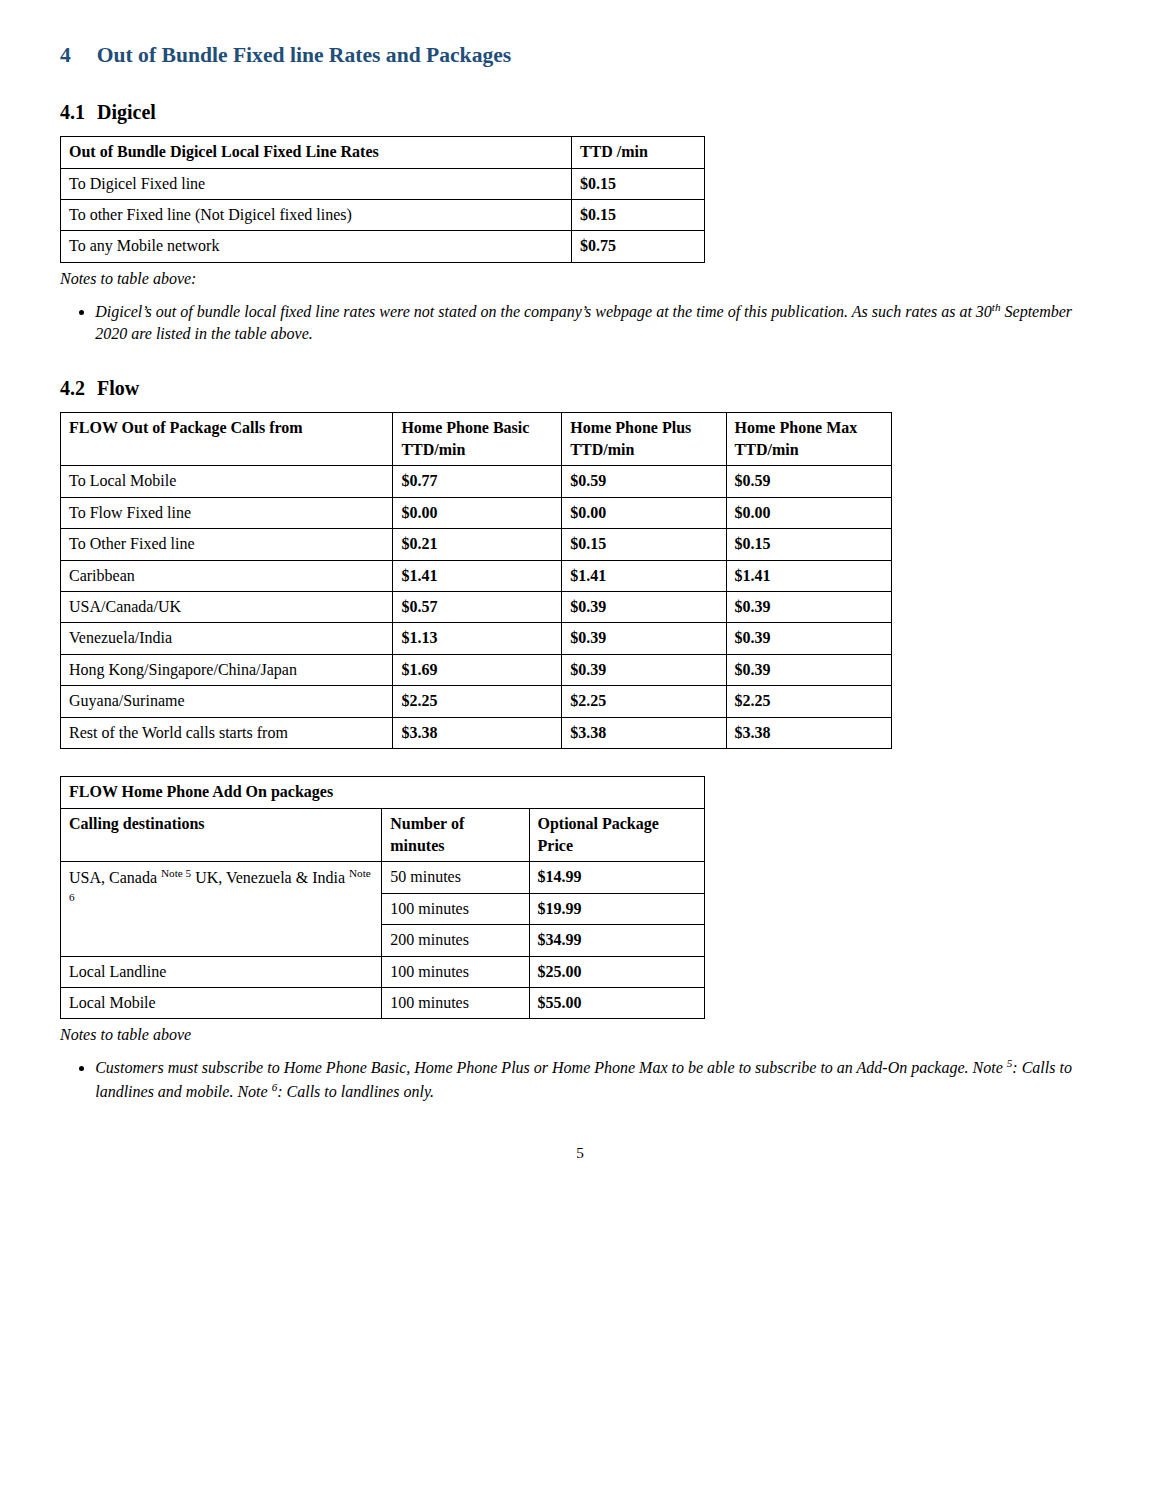4 Out of Bundle Fixed line Rates and Packages
4.1 Digicel
| Out of Bundle Digicel Local Fixed Line Rates | TTD /min |
| --- | --- |
| To Digicel Fixed line | $0.15 |
| To other Fixed line (Not Digicel fixed lines) | $0.15 |
| To any Mobile network | $0.75 |
Notes to table above:
Digicel’s out of bundle local fixed line rates were not stated on the company’s webpage at the time of this publication. As such rates as at 30th September 2020 are listed in the table above.
4.2 Flow
| FLOW Out of Package Calls from | Home Phone Basic TTD/min | Home Phone Plus TTD/min | Home Phone Max TTD/min |
| --- | --- | --- | --- |
| To Local Mobile | $0.77 | $0.59 | $0.59 |
| To Flow Fixed line | $0.00 | $0.00 | $0.00 |
| To Other Fixed line | $0.21 | $0.15 | $0.15 |
| Caribbean | $1.41 | $1.41 | $1.41 |
| USA/Canada/UK | $0.57 | $0.39 | $0.39 |
| Venezuela/India | $1.13 | $0.39 | $0.39 |
| Hong Kong/Singapore/China/Japan | $1.69 | $0.39 | $0.39 |
| Guyana/Suriname | $2.25 | $2.25 | $2.25 |
| Rest of the World calls starts from | $3.38 | $3.38 | $3.38 |
| FLOW Home Phone Add On packages |
| --- |
| Calling destinations | Number of minutes | Optional Package Price |
| USA, Canada Note 5 UK, Venezuela & India Note 6 | 50 minutes | $14.99 |
| 100 minutes | $19.99 |
| 200 minutes | $34.99 |
| Local Landline | 100 minutes | $25.00 |
| Local Mobile | 100 minutes | $55.00 |
Notes to table above
Customers must subscribe to Home Phone Basic, Home Phone Plus or Home Phone Max to be able to subscribe to an Add-On package. Note 5: Calls to landlines and mobile. Note 6: Calls to landlines only.
5